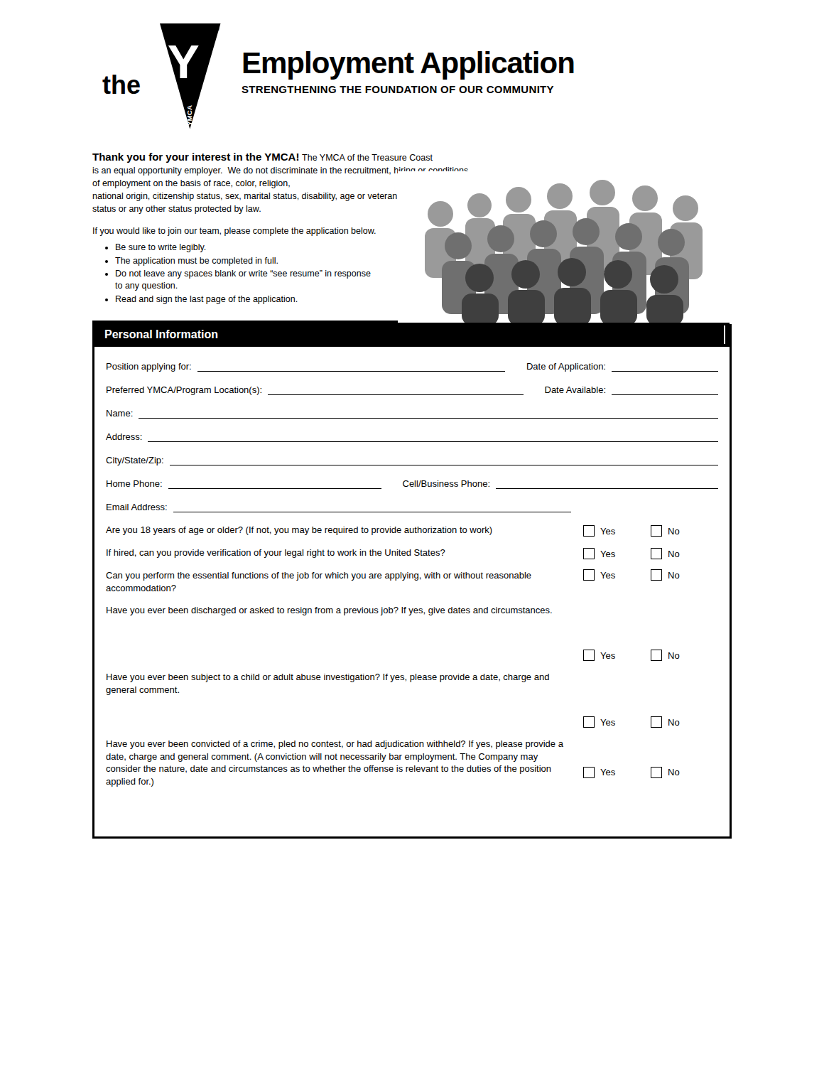the Y ® YMCA
Employment Application
STRENGTHENING THE FOUNDATION OF OUR COMMUNITY
Thank you for your interest in the YMCA! The YMCA of the Treasure Coast
is an equal opportunity employer. We do not discriminate in the recruitment, hiring or conditions
of employment on the basis of race, color, religion,
national origin, citizenship status, sex, marital status, disability, age or veteran
status or any other status protected by law.
If you would like to join our team, please complete the application below.
Be sure to write legibly.
The application must be completed in full.
Do not leave any spaces blank or write “see resume” in response
to any question.
Read and sign the last page of the application.
Personal Information
Position applying for: Date of Application:
Preferred YMCA/Program Location(s): Date Available:
Name:
Address:
City/State/Zip:
Home Phone: Cell/Business Phone:
Email Address:
Are you 18 years of age or older? (If not, you may be required to provide authorization to work)
Yes
No
If hired, can you provide verification of your legal right to work in the United States?
Yes
No
Can you perform the essential functions of the job for which you are applying, with or without reasonable accommodation?
Yes
No
Have you ever been discharged or asked to resign from a previous job? If yes, give dates and circumstances.
Yes
No
Have you ever been subject to a child or adult abuse investigation? If yes, please provide a date, charge and general comment.
Yes
No
Have you ever been convicted of a crime, pled no contest, or had adjudication withheld? If yes, please provide a date, charge and general comment. (A conviction will not necessarily bar employment. The Company may consider the nature, date and circumstances as to whether the offense is relevant to the duties of the position applied for.)
Yes
No